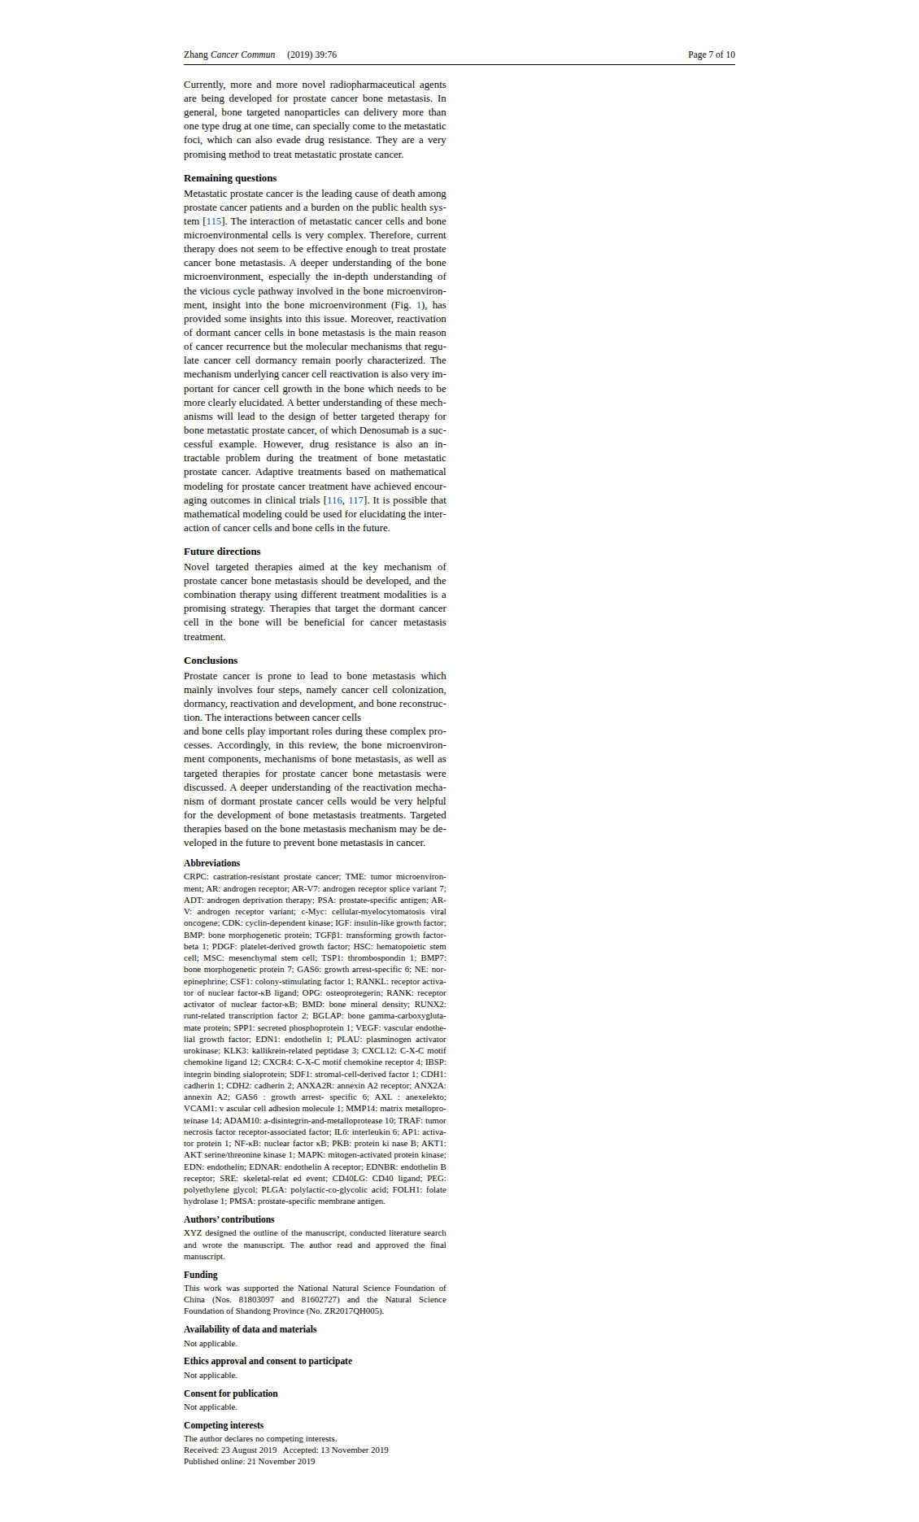Zhang Cancer Commun (2019) 39:76
Page 7 of 10
Currently, more and more novel radiopharmaceutical agents are being developed for prostate cancer bone metastasis. In general, bone targeted nanoparticles can delivery more than one type drug at one time, can specially come to the metastatic foci, which can also evade drug resistance. They are a very promising method to treat metastatic prostate cancer.
Remaining questions
Metastatic prostate cancer is the leading cause of death among prostate cancer patients and a burden on the public health system [115]. The interaction of metastatic cancer cells and bone microenvironmental cells is very complex. Therefore, current therapy does not seem to be effective enough to treat prostate cancer bone metastasis. A deeper understanding of the bone microenvironment, especially the in-depth understanding of the vicious cycle pathway involved in the bone microenvironment, insight into the bone microenvironment (Fig. 1), has provided some insights into this issue. Moreover, reactivation of dormant cancer cells in bone metastasis is the main reason of cancer recurrence but the molecular mechanisms that regulate cancer cell dormancy remain poorly characterized. The mechanism underlying cancer cell reactivation is also very important for cancer cell growth in the bone which needs to be more clearly elucidated. A better understanding of these mechanisms will lead to the design of better targeted therapy for bone metastatic prostate cancer, of which Denosumab is a successful example. However, drug resistance is also an intractable problem during the treatment of bone metastatic prostate cancer. Adaptive treatments based on mathematical modeling for prostate cancer treatment have achieved encouraging outcomes in clinical trials [116, 117]. It is possible that mathematical modeling could be used for elucidating the interaction of cancer cells and bone cells in the future.
Future directions
Novel targeted therapies aimed at the key mechanism of prostate cancer bone metastasis should be developed, and the combination therapy using different treatment modalities is a promising strategy. Therapies that target the dormant cancer cell in the bone will be beneficial for cancer metastasis treatment.
Conclusions
Prostate cancer is prone to lead to bone metastasis which mainly involves four steps, namely cancer cell colonization, dormancy, reactivation and development, and bone reconstruction. The interactions between cancer cells
and bone cells play important roles during these complex processes. Accordingly, in this review, the bone microenvironment components, mechanisms of bone metastasis, as well as targeted therapies for prostate cancer bone metastasis were discussed. A deeper understanding of the reactivation mechanism of dormant prostate cancer cells would be very helpful for the development of bone metastasis treatments. Targeted therapies based on the bone metastasis mechanism may be developed in the future to prevent bone metastasis in cancer.
Abbreviations
CRPC: castration-resistant prostate cancer; TME: tumor microenvironment; AR: androgen receptor; AR-V7: androgen receptor splice variant 7; ADT: androgen deprivation therapy; PSA: prostate-specific antigen; AR-V: androgen receptor variant; c-Myc: cellular-myelocytomatosis viral oncogene; CDK: cyclin-dependent kinase; IGF: insulin-like growth factor; BMP: bone morphogenetic protein; TGFβ1: transforming growth factor-beta 1; PDGF: platelet-derived growth factor; HSC: hematopoietic stem cell; MSC: mesenchymal stem cell; TSP1: thrombospondin 1; BMP7: bone morphogenetic protein 7; GAS6: growth arrest-specific 6; NE: norepinephrine; CSF1: colony-stimulating factor 1; RANKL: receptor activator of nuclear factor-κB ligand; OPG: osteoprotegerin; RANK: receptor activator of nuclear factor-κB; BMD: bone mineral density; RUNX2: runt-related transcription factor 2; BGLAP: bone gamma-carboxyglutamate protein; SPP1: secreted phosphoprotein 1; VEGF: vascular endothelial growth factor; EDN1: endothelin 1; PLAU: plasminogen activator urokinase; KLK3: kallikrein-related peptidase 3; CXCL12: C-X-C motif chemokine ligand 12; CXCR4: C-X-C motif chemokine receptor 4; IBSP: integrin binding sialoprotein; SDF1: stromal-cell-derived factor 1; CDH1: cadherin 1; CDH2: cadherin 2; ANXA2R: annexin A2 receptor; ANX2A: annexin A2; GAS6 : growth arrest- specific 6; AXL : anexelekto; VCAM1: v ascular cell adhesion molecule 1; MMP14: matrix metalloproteinase 14; ADAM10: a-disintegrin-and-metalloprotease 10; TRAF: tumor necrosis factor receptor-associated factor; IL6: interleukin 6; AP1: activator protein 1; NF-κB: nuclear factor κB; PKB: protein ki nase B; AKT1: AKT serine/threonine kinase 1; MAPK: mitogen-activated protein kinase; EDN: endothelin; EDNAR: endothelin A receptor; EDNBR: endothelin B receptor; SRE: skeletal-relat ed event; CD40LG: CD40 ligand; PEG: polyethylene glycol; PLGA: polylactic-co-glycolic acid; FOLH1: folate hydrolase 1; PMSA: prostate-specific membrane antigen.
Authors’ contributions
XYZ designed the outline of the manuscript, conducted literature search and wrote the manuscript. The author read and approved the final manuscript.
Funding
This work was supported the National Natural Science Foundation of China (Nos. 81803097 and 81602727) and the Natural Science Foundation of Shandong Province (No. ZR2017QH005).
Availability of data and materials
Not applicable.
Ethics approval and consent to participate
Not applicable.
Consent for publication
Not applicable.
Competing interests
The author declares no competing interests.
Received: 23 August 2019 Accepted: 13 November 2019
Published online: 21 November 2019